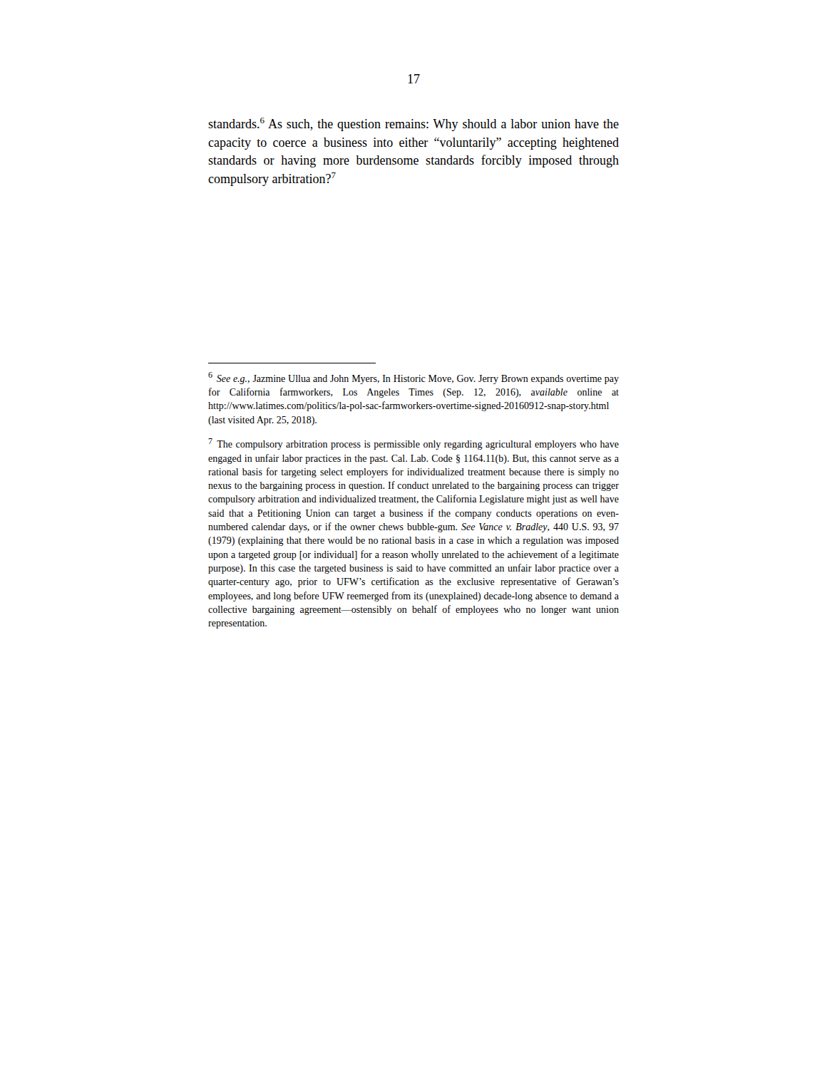17
standards.6 As such, the question remains: Why should a labor union have the capacity to coerce a business into either “voluntarily” accepting heightened standards or having more burdensome standards forcibly imposed through compulsory arbitration?7
6 See e.g., Jazmine Ullua and John Myers, In Historic Move, Gov. Jerry Brown expands overtime pay for California farmworkers, Los Angeles Times (Sep. 12, 2016), available online at http://www.latimes.com/politics/la-pol-sac-farmworkers-overtime-signed-20160912-snap-story.html (last visited Apr. 25, 2018).
7 The compulsory arbitration process is permissible only regarding agricultural employers who have engaged in unfair labor practices in the past. Cal. Lab. Code § 1164.11(b). But, this cannot serve as a rational basis for targeting select employers for individualized treatment because there is simply no nexus to the bargaining process in question. If conduct unrelated to the bargaining process can trigger compulsory arbitration and individualized treatment, the California Legislature might just as well have said that a Petitioning Union can target a business if the company conducts operations on even-numbered calendar days, or if the owner chews bubble-gum. See Vance v. Bradley, 440 U.S. 93, 97 (1979) (explaining that there would be no rational basis in a case in which a regulation was imposed upon a targeted group [or individual] for a reason wholly unrelated to the achievement of a legitimate purpose). In this case the targeted business is said to have committed an unfair labor practice over a quarter-century ago, prior to UFW’s certification as the exclusive representative of Gerawan’s employees, and long before UFW reemerged from its (unexplained) decade-long absence to demand a collective bargaining agreement—ostensibly on behalf of employees who no longer want union representation.